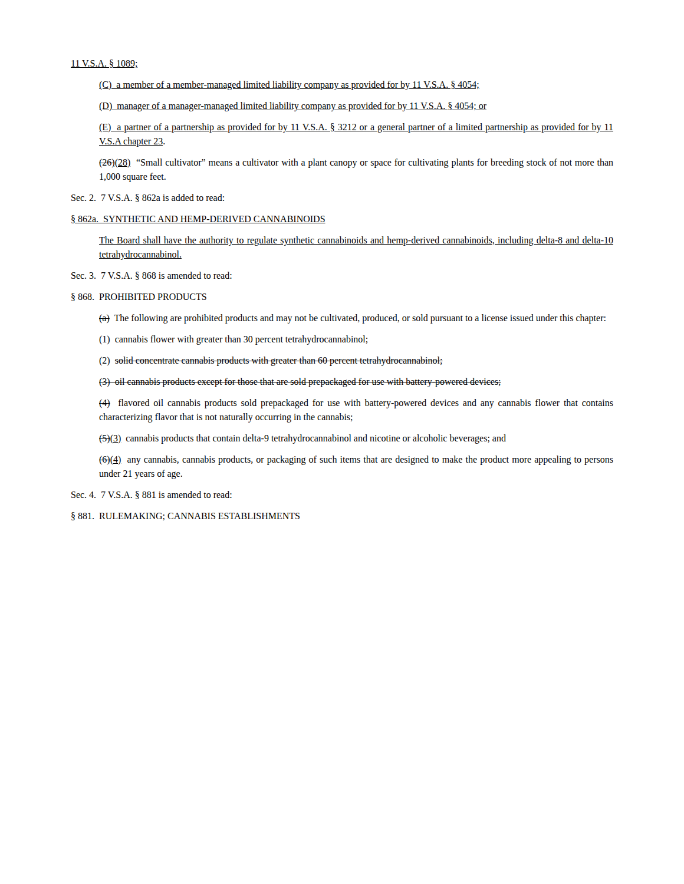11 V.S.A. § 1089;
(C) a member of a member-managed limited liability company as provided for by 11 V.S.A. § 4054;
(D) manager of a manager-managed limited liability company as provided for by 11 V.S.A. § 4054; or
(E) a partner of a partnership as provided for by 11 V.S.A. § 3212 or a general partner of a limited partnership as provided for by 11 V.S.A chapter 23.
(26)(28) “Small cultivator” means a cultivator with a plant canopy or space for cultivating plants for breeding stock of not more than 1,000 square feet.
Sec. 2. 7 V.S.A. § 862a is added to read:
§ 862a. SYNTHETIC AND HEMP-DERIVED CANNABINOIDS
The Board shall have the authority to regulate synthetic cannabinoids and hemp-derived cannabinoids, including delta-8 and delta-10 tetrahydrocannabinol.
Sec. 3. 7 V.S.A. § 868 is amended to read:
§ 868. PROHIBITED PRODUCTS
(a) The following are prohibited products and may not be cultivated, produced, or sold pursuant to a license issued under this chapter:
(1) cannabis flower with greater than 30 percent tetrahydrocannabinol;
(2) solid concentrate cannabis products with greater than 60 percent tetrahydrocannabinol;
(3) oil cannabis products except for those that are sold prepackaged for use with battery-powered devices;
(4) flavored oil cannabis products sold prepackaged for use with battery-powered devices and any cannabis flower that contains characterizing flavor that is not naturally occurring in the cannabis;
(5)(3) cannabis products that contain delta-9 tetrahydrocannabinol and nicotine or alcoholic beverages; and
(6)(4) any cannabis, cannabis products, or packaging of such items that are designed to make the product more appealing to persons under 21 years of age.
Sec. 4. 7 V.S.A. § 881 is amended to read:
§ 881. RULEMAKING; CANNABIS ESTABLISHMENTS